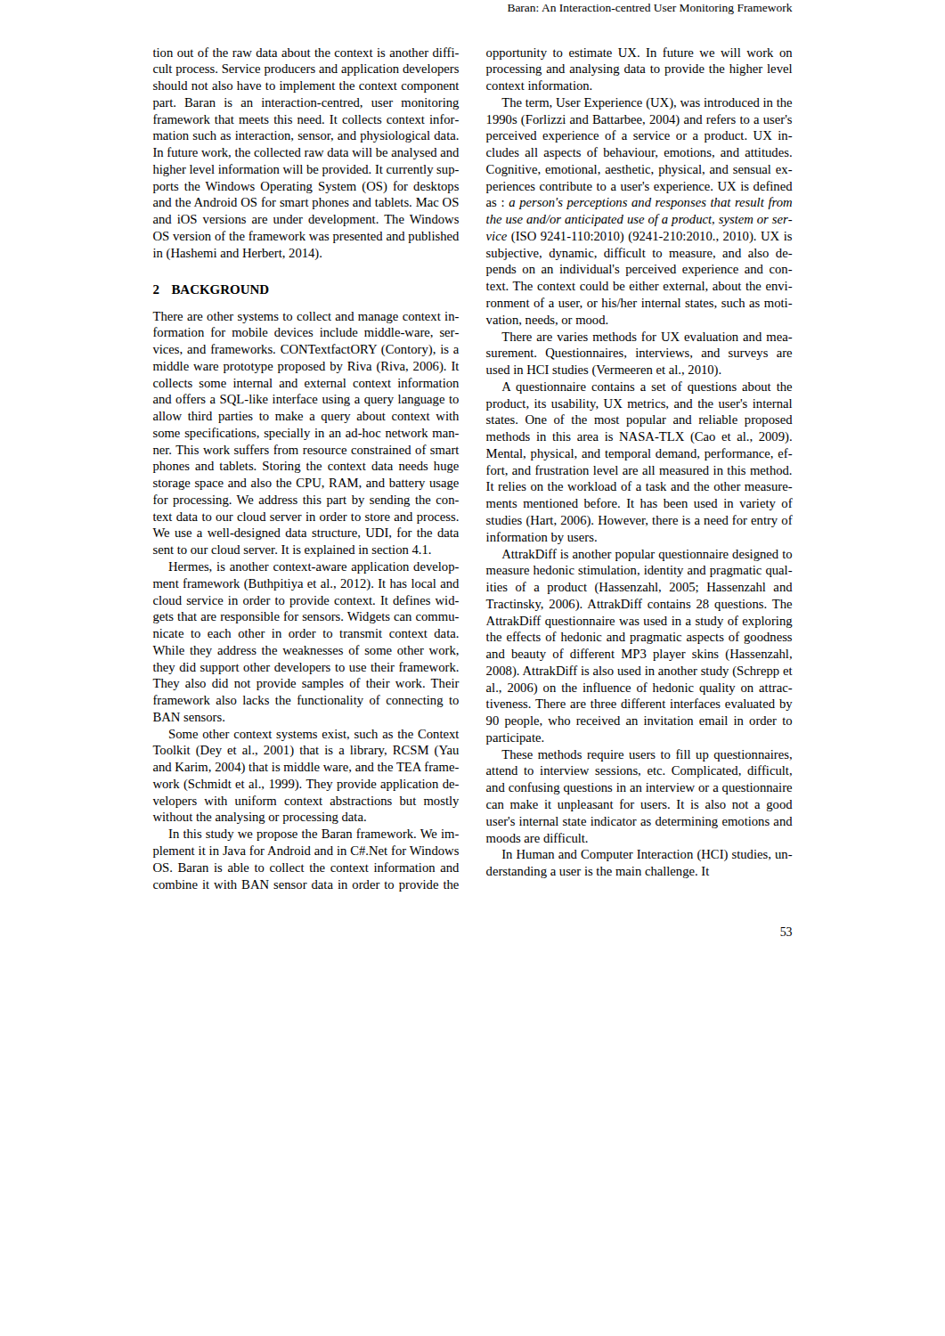Baran: An Interaction-centred User Monitoring Framework
tion out of the raw data about the context is another difficult process. Service producers and application developers should not also have to implement the context component part. Baran is an interaction-centred, user monitoring framework that meets this need. It collects context information such as interaction, sensor, and physiological data. In future work, the collected raw data will be analysed and higher level information will be provided. It currently supports the Windows Operating System (OS) for desktops and the Android OS for smart phones and tablets. Mac OS and iOS versions are under development. The Windows OS version of the framework was presented and published in (Hashemi and Herbert, 2014).
2 BACKGROUND
There are other systems to collect and manage context information for mobile devices include middle-ware, services, and frameworks. CONTextfactORY (Contory), is a middle ware prototype proposed by Riva (Riva, 2006). It collects some internal and external context information and offers a SQL-like interface using a query language to allow third parties to make a query about context with some specifications, specially in an ad-hoc network manner. This work suffers from resource constrained of smart phones and tablets. Storing the context data needs huge storage space and also the CPU, RAM, and battery usage for processing. We address this part by sending the context data to our cloud server in order to store and process. We use a well-designed data structure, UDI, for the data sent to our cloud server. It is explained in section 4.1.
Hermes, is another context-aware application development framework (Buthpitiya et al., 2012). It has local and cloud service in order to provide context. It defines widgets that are responsible for sensors. Widgets can communicate to each other in order to transmit context data. While they address the weaknesses of some other work, they did support other developers to use their framework. They also did not provide samples of their work. Their framework also lacks the functionality of connecting to BAN sensors.
Some other context systems exist, such as the Context Toolkit (Dey et al., 2001) that is a library, RCSM (Yau and Karim, 2004) that is middle ware, and the TEA framework (Schmidt et al., 1999). They provide application developers with uniform context abstractions but mostly without the analysing or processing data.
In this study we propose the Baran framework. We implement it in Java for Android and in C#.Net for Windows OS. Baran is able to collect the context information and combine it with BAN sensor data in order to provide the opportunity to estimate UX. In future we will work on processing and analysing data to provide the higher level context information.
The term, User Experience (UX), was introduced in the 1990s (Forlizzi and Battarbee, 2004) and refers to a user's perceived experience of a service or a product. UX includes all aspects of behaviour, emotions, and attitudes. Cognitive, emotional, aesthetic, physical, and sensual experiences contribute to a user's experience. UX is defined as : a person's perceptions and responses that result from the use and/or anticipated use of a product, system or service (ISO 9241-110:2010) (9241-210:2010., 2010). UX is subjective, dynamic, difficult to measure, and also depends on an individual's perceived experience and context. The context could be either external, about the environment of a user, or his/her internal states, such as motivation, needs, or mood.
There are varies methods for UX evaluation and measurement. Questionnaires, interviews, and surveys are used in HCI studies (Vermeeren et al., 2010).
A questionnaire contains a set of questions about the product, its usability, UX metrics, and the user's internal states. One of the most popular and reliable proposed methods in this area is NASA-TLX (Cao et al., 2009). Mental, physical, and temporal demand, performance, effort, and frustration level are all measured in this method. It relies on the workload of a task and the other measurements mentioned before. It has been used in variety of studies (Hart, 2006). However, there is a need for entry of information by users.
AttrakDiff is another popular questionnaire designed to measure hedonic stimulation, identity and pragmatic qualities of a product (Hassenzahl, 2005; Hassenzahl and Tractinsky, 2006). AttrakDiff contains 28 questions. The AttrakDiff questionnaire was used in a study of exploring the effects of hedonic and pragmatic aspects of goodness and beauty of different MP3 player skins (Hassenzahl, 2008). AttrakDiff is also used in another study (Schrepp et al., 2006) on the influence of hedonic quality on attractiveness. There are three different interfaces evaluated by 90 people, who received an invitation email in order to participate.
These methods require users to fill up questionnaires, attend to interview sessions, etc. Complicated, difficult, and confusing questions in an interview or a questionnaire can make it unpleasant for users. It is also not a good user's internal state indicator as determining emotions and moods are difficult.
In Human and Computer Interaction (HCI) studies, understanding a user is the main challenge. It
53